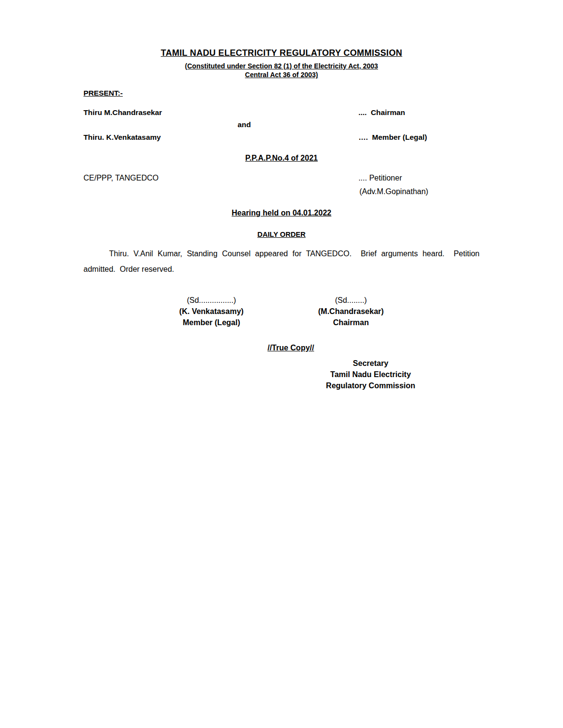TAMIL NADU ELECTRICITY REGULATORY COMMISSION
(Constituted under Section 82 (1) of the Electricity Act, 2003
Central Act 36 of 2003)
PRESENT:-
Thiru M.Chandrasekar .... Chairman
and
Thiru. K.Venkatasamy …. Member (Legal)
P.P.A.P.No.4 of 2021
CE/PPP, TANGEDCO .... Petitioner
(Adv.M.Gopinathan)
Hearing held on 04.01.2022
DAILY ORDER
Thiru. V.Anil Kumar, Standing Counsel appeared for TANGEDCO. Brief arguments heard. Petition admitted. Order reserved.
(Sd................)
(K. Venkatasamy)
Member (Legal)
(Sd........)
(M.Chandrasekar)
Chairman
//True Copy//
Secretary
Tamil Nadu Electricity
Regulatory Commission